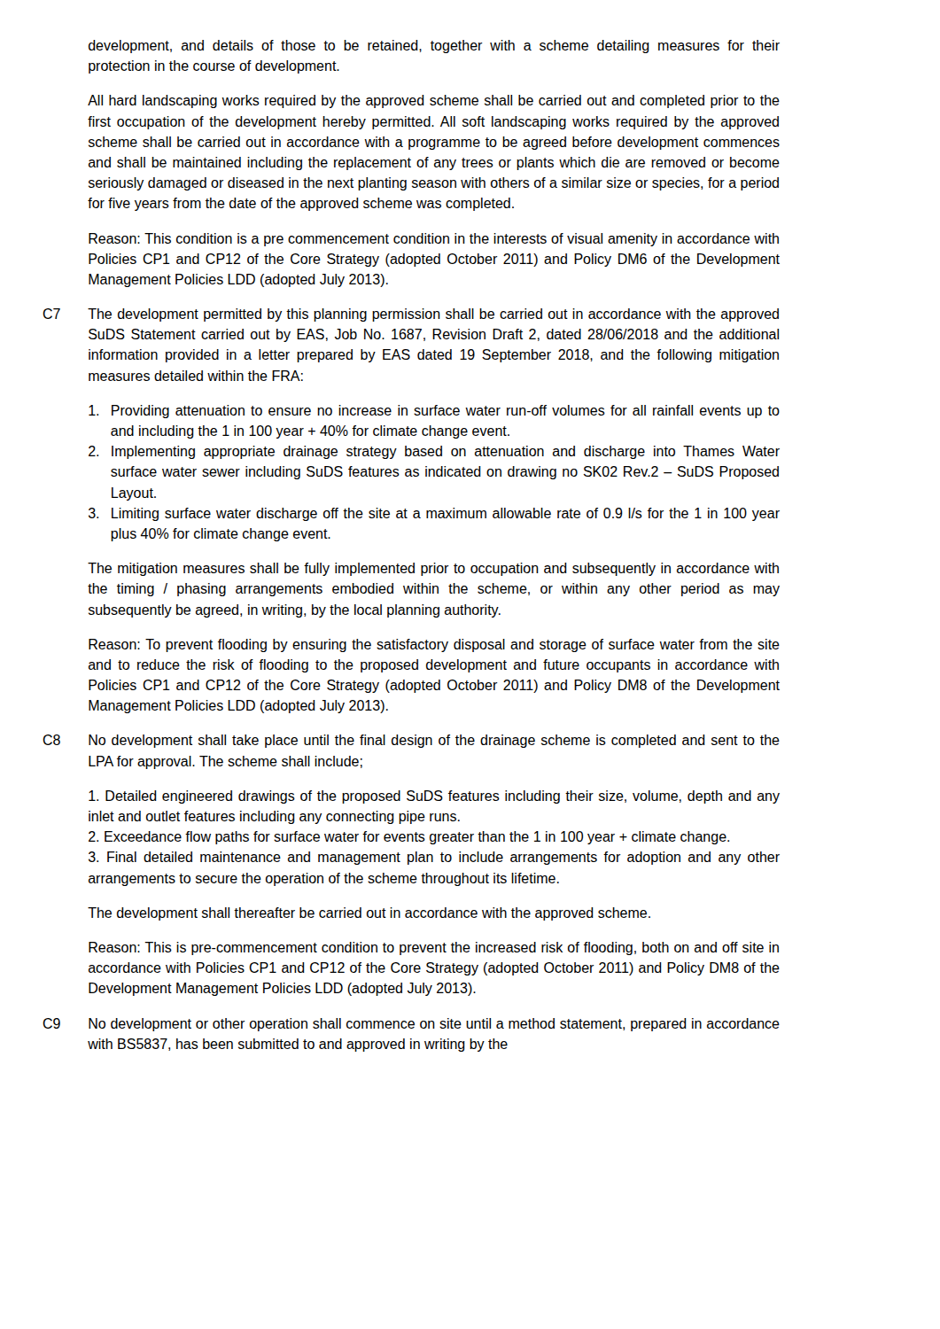development, and details of those to be retained, together with a scheme detailing measures for their protection in the course of development.
All hard landscaping works required by the approved scheme shall be carried out and completed prior to the first occupation of the development hereby permitted. All soft landscaping works required by the approved scheme shall be carried out in accordance with a programme to be agreed before development commences and shall be maintained including the replacement of any trees or plants which die are removed or become seriously damaged or diseased in the next planting season with others of a similar size or species, for a period for five years from the date of the approved scheme was completed.
Reason: This condition is a pre commencement condition in the interests of visual amenity in accordance with Policies CP1 and CP12 of the Core Strategy (adopted October 2011) and Policy DM6 of the Development Management Policies LDD (adopted July 2013).
C7
The development permitted by this planning permission shall be carried out in accordance with the approved SuDS Statement carried out by EAS, Job No. 1687, Revision Draft 2, dated 28/06/2018 and the additional information provided in a letter prepared by EAS dated 19 September 2018, and the following mitigation measures detailed within the FRA:
1.
Providing attenuation to ensure no increase in surface water run-off volumes for all rainfall events up to and including the 1 in 100 year + 40% for climate change event.
2.
Implementing appropriate drainage strategy based on attenuation and discharge into Thames Water surface water sewer including SuDS features as indicated on drawing no SK02 Rev.2 – SuDS Proposed Layout.
3.
Limiting surface water discharge off the site at a maximum allowable rate of 0.9 l/s for the 1 in 100 year plus 40% for climate change event.
The mitigation measures shall be fully implemented prior to occupation and subsequently in accordance with the timing / phasing arrangements embodied within the scheme, or within any other period as may subsequently be agreed, in writing, by the local planning authority.
Reason: To prevent flooding by ensuring the satisfactory disposal and storage of surface water from the site and to reduce the risk of flooding to the proposed development and future occupants in accordance with Policies CP1 and CP12 of the Core Strategy (adopted October 2011) and Policy DM8 of the Development Management Policies LDD (adopted July 2013).
C8
No development shall take place until the final design of the drainage scheme is completed and sent to the LPA for approval. The scheme shall include;
1. Detailed engineered drawings of the proposed SuDS features including their size, volume, depth and any inlet and outlet features including any connecting pipe runs.
2. Exceedance flow paths for surface water for events greater than the 1 in 100 year + climate change.
3. Final detailed maintenance and management plan to include arrangements for adoption and any other arrangements to secure the operation of the scheme throughout its lifetime.
The development shall thereafter be carried out in accordance with the approved scheme.
Reason: This is pre-commencement condition to prevent the increased risk of flooding, both on and off site in accordance with Policies CP1 and CP12 of the Core Strategy (adopted October 2011) and Policy DM8 of the Development Management Policies LDD (adopted July 2013).
C9
No development or other operation shall commence on site until a method statement, prepared in accordance with BS5837, has been submitted to and approved in writing by the